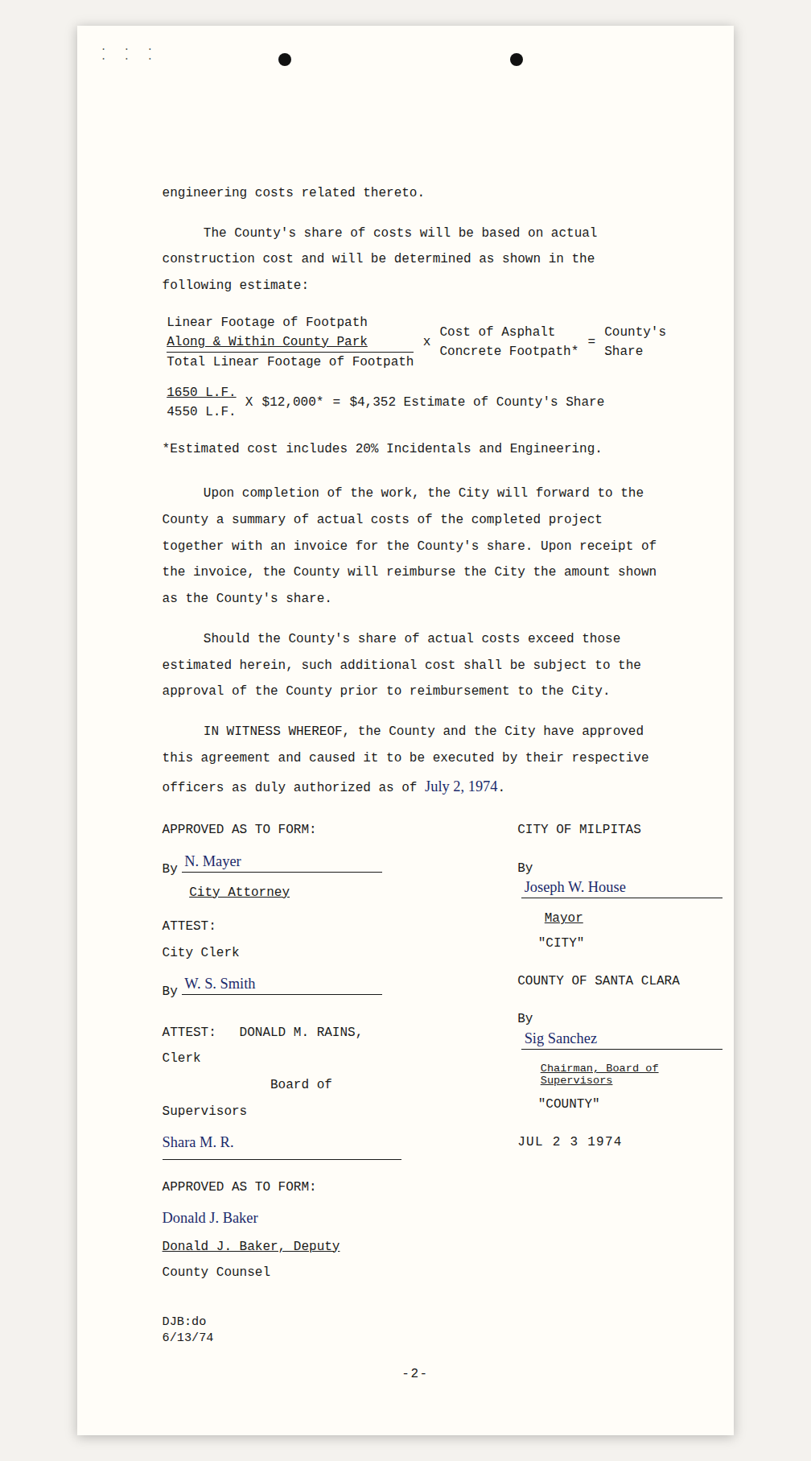· · ·
· · ·
engineering costs related thereto.
The County's share of costs will be based on actual construction cost and will be determined as shown in the following estimate:
| Linear Footage of Footpath Along & Within County Park Total Linear Footage of Footpath | x | Cost of Asphalt Concrete Footpath* | = | County's Share |
| 1650 L.F. 4550 L.F. | X | $12,000* | = | $4,352 Estimate of County's Share |
*Estimated cost includes 20% Incidentals and Engineering.
Upon completion of the work, the City will forward to the County a summary of actual costs of the completed project together with an invoice for the County's share. Upon receipt of the invoice, the County will reimburse the City the amount shown as the County's share.
Should the County's share of actual costs exceed those estimated herein, such additional cost shall be subject to the approval of the County prior to reimbursement to the City.
IN WITNESS WHEREOF, the County and the City have approved this agreement and caused it to be executed by their respective officers as duly authorized as of July 2, 1974.
APPROVED AS TO FORM:
ByN. Mayer
City Attorney
ATTEST:
City Clerk
ByW. S. Smith
ATTEST: DONALD M. RAINS, Clerk
Board of Supervisors
Shara M. R.
APPROVED AS TO FORM:
Donald J. Baker
Donald J. Baker, Deputy
County Counsel
DJB:do
6/13/74
CITY OF MILPITAS
ByJoseph W. House
Mayor
"CITY"
COUNTY OF SANTA CLARA
BySig Sanchez
Chairman, Board of Supervisors
"COUNTY"
JUL 2 3 1974
-2-